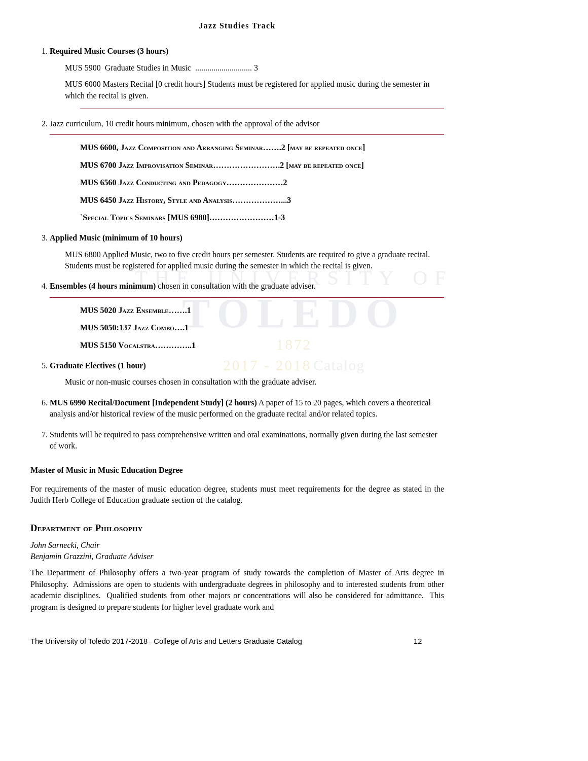THE UNIVERSITY OF
TOLEDO
1872
2017 - 2018 Catalog
Jazz Studies Track
Required Music Courses (3 hours)
MUS 5900 Graduate Studies in Music ............................ 3
MUS 6000 Masters Recital [0 credit hours] Students must be registered for applied music during the semester in which the recital is given.
Jazz curriculum, 10 credit hours minimum, chosen with the approval of the advisor
MUS 6600, Jazz Composition and Arranging Seminar…….2 [may be repeated once]
MUS 6700 Jazz Improvisation Seminar…………………….2 [may be repeated once]
MUS 6560 Jazz Conducting and Pedagogy…………………2
MUS 6450 Jazz History, Style and Analysis………………...3
`Special Topics Seminars [MUS 6980]……………………1-3
Applied Music (minimum of 10 hours)
MUS 6800 Applied Music, two to five credit hours per semester. Students are required to give a graduate recital. Students must be registered for applied music during the semester in which the recital is given.
Ensembles (4 hours minimum) chosen in consultation with the graduate adviser.
MUS 5020 Jazz Ensemble…….1
MUS 5050:137 Jazz Combo….1
MUS 5150 Vocalstra…………..1
Graduate Electives (1 hour)
Music or non-music courses chosen in consultation with the graduate adviser.
MUS 6990 Recital/Document [Independent Study] (2 hours) A paper of 15 to 20 pages, which covers a theoretical analysis and/or historical review of the music performed on the graduate recital and/or related topics.
Students will be required to pass comprehensive written and oral examinations, normally given during the last semester of work.
Master of Music in Music Education Degree
For requirements of the master of music education degree, students must meet requirements for the degree as stated in the Judith Herb College of Education graduate section of the catalog.
Department of Philosophy
John Sarnecki, Chair
Benjamin Grazzini, Graduate Adviser
The Department of Philosophy offers a two-year program of study towards the completion of Master of Arts degree in Philosophy. Admissions are open to students with undergraduate degrees in philosophy and to interested students from other academic disciplines. Qualified students from other majors or concentrations will also be considered for admittance. This program is designed to prepare students for higher level graduate work and
The University of Toledo 2017-2018– College of Arts and Letters Graduate Catalog
12